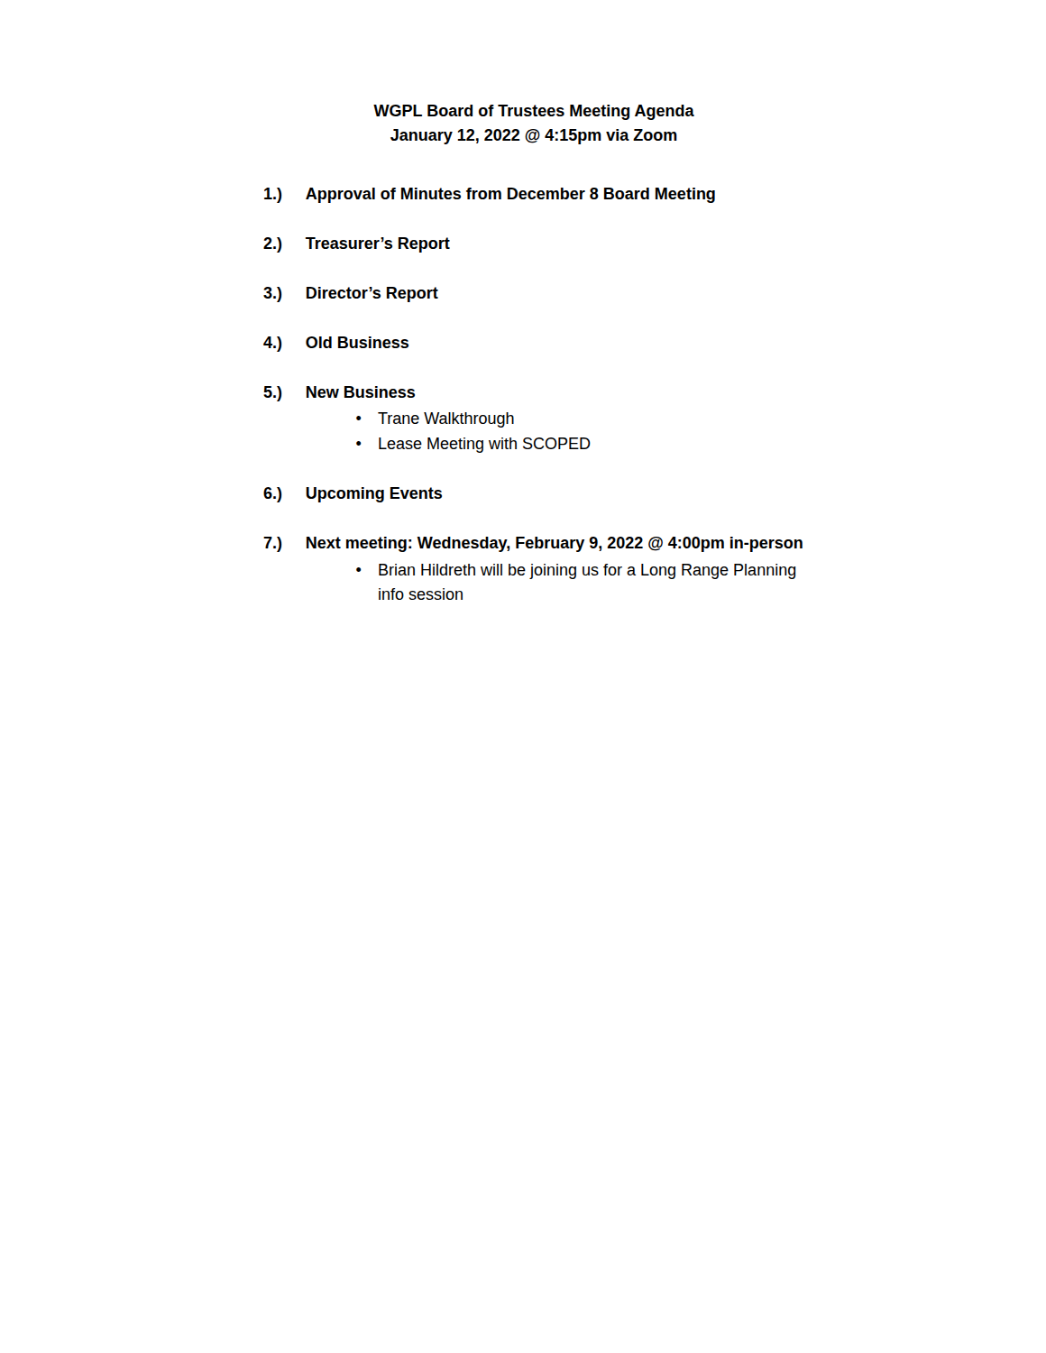WGPL Board of Trustees Meeting Agenda January 12, 2022 @ 4:15pm via Zoom
1.) Approval of Minutes from December 8 Board Meeting
2.) Treasurer’s Report
3.) Director’s Report
4.) Old Business
5.) New Business
Trane Walkthrough
Lease Meeting with SCOPED
6.) Upcoming Events
7.) Next meeting: Wednesday, February 9, 2022 @ 4:00pm in-person
Brian Hildreth will be joining us for a Long Range Planning info session